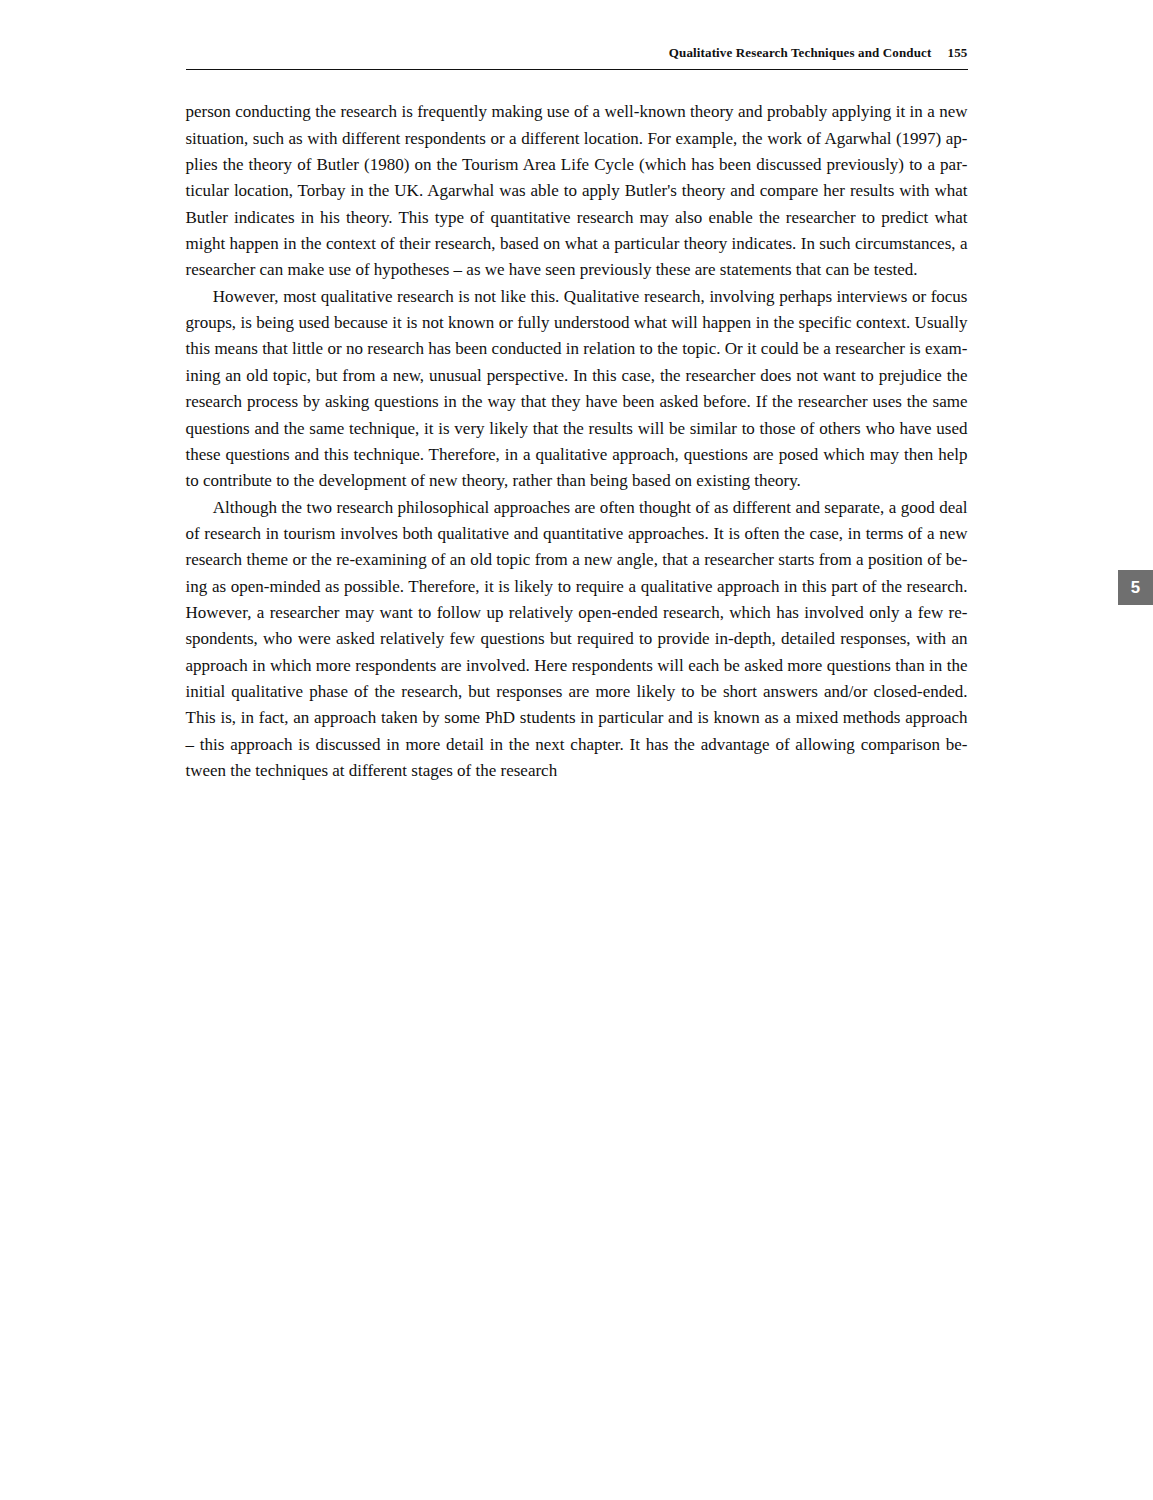Qualitative Research Techniques and Conduct 155
5
person conducting the research is frequently making use of a well-known theory and probably applying it in a new situation, such as with different respondents or a different location. For example, the work of Agarwhal (1997) applies the theory of Butler (1980) on the Tourism Area Life Cycle (which has been discussed previously) to a particular location, Torbay in the UK. Agarwhal was able to apply Butler's theory and compare her results with what Butler indicates in his theory. This type of quantitative research may also enable the researcher to predict what might happen in the context of their research, based on what a particular theory indicates. In such circumstances, a researcher can make use of hypotheses – as we have seen previously these are statements that can be tested.
However, most qualitative research is not like this. Qualitative research, involving perhaps interviews or focus groups, is being used because it is not known or fully understood what will happen in the specific context. Usually this means that little or no research has been conducted in relation to the topic. Or it could be a researcher is examining an old topic, but from a new, unusual perspective. In this case, the researcher does not want to prejudice the research process by asking questions in the way that they have been asked before. If the researcher uses the same questions and the same technique, it is very likely that the results will be similar to those of others who have used these questions and this technique. Therefore, in a qualitative approach, questions are posed which may then help to contribute to the development of new theory, rather than being based on existing theory.
Although the two research philosophical approaches are often thought of as different and separate, a good deal of research in tourism involves both qualitative and quantitative approaches. It is often the case, in terms of a new research theme or the re-examining of an old topic from a new angle, that a researcher starts from a position of being as open-minded as possible. Therefore, it is likely to require a qualitative approach in this part of the research. However, a researcher may want to follow up relatively open-ended research, which has involved only a few respondents, who were asked relatively few questions but required to provide in-depth, detailed responses, with an approach in which more respondents are involved. Here respondents will each be asked more questions than in the initial qualitative phase of the research, but responses are more likely to be short answers and/or closed-ended. This is, in fact, an approach taken by some PhD students in particular and is known as a mixed methods approach – this approach is discussed in more detail in the next chapter. It has the advantage of allowing comparison between the techniques at different stages of the research